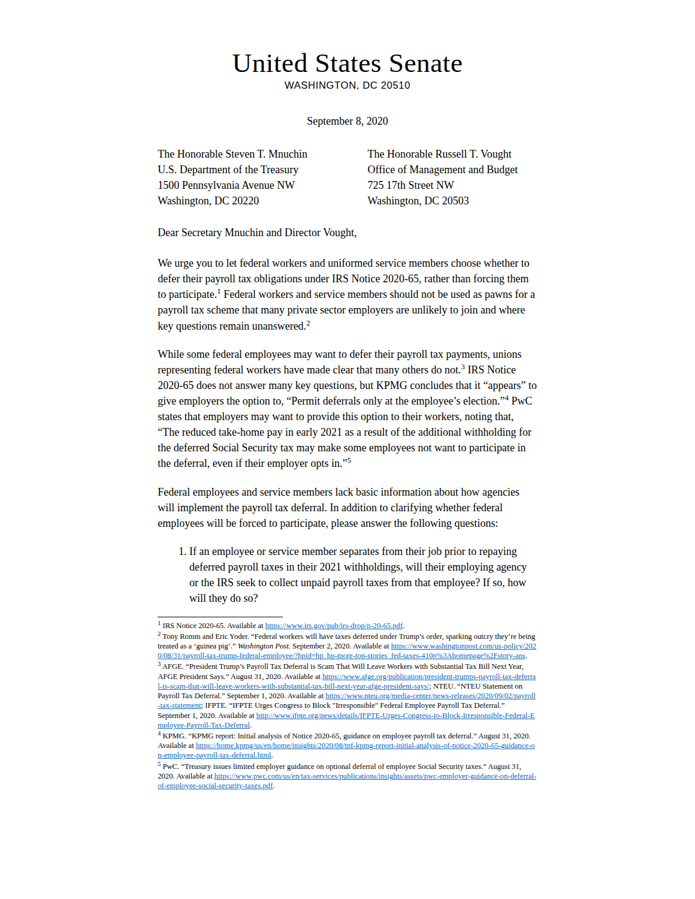United States Senate
WASHINGTON, DC 20510
September 8, 2020
| The Honorable Steven T. Mnuchin U.S. Department of the Treasury 1500 Pennsylvania Avenue NW Washington, DC 20220 | The Honorable Russell T. Vought Office of Management and Budget 725 17th Street NW Washington, DC 20503 |
Dear Secretary Mnuchin and Director Vought,
We urge you to let federal workers and uniformed service members choose whether to defer their payroll tax obligations under IRS Notice 2020-65, rather than forcing them to participate.1 Federal workers and service members should not be used as pawns for a payroll tax scheme that many private sector employers are unlikely to join and where key questions remain unanswered.2
While some federal employees may want to defer their payroll tax payments, unions representing federal workers have made clear that many others do not.3 IRS Notice 2020-65 does not answer many key questions, but KPMG concludes that it “appears” to give employers the option to, “Permit deferrals only at the employee’s election.”4 PwC states that employers may want to provide this option to their workers, noting that, “The reduced take-home pay in early 2021 as a result of the additional withholding for the deferred Social Security tax may make some employees not want to participate in the deferral, even if their employer opts in.”5
Federal employees and service members lack basic information about how agencies will implement the payroll tax deferral. In addition to clarifying whether federal employees will be forced to participate, please answer the following questions:
If an employee or service member separates from their job prior to repaying deferred payroll taxes in their 2021 withholdings, will their employing agency or the IRS seek to collect unpaid payroll taxes from that employee? If so, how will they do so?
1 IRS Notice 2020-65. Available at https://www.irs.gov/pub/irs-drop/n-20-65.pdf.
2 Tony Romm and Eric Yoder. “Federal workers will have taxes deferred under Trump’s order, sparking outcry they’re being treated as a ‘guinea pig’.” Washington Post. September 2, 2020. Available at https://www.washingtonpost.com/us-policy/2020/08/31/payroll-tax-trump-federal-employee/?hpid=hp_hp-more-top-stories_fed-taxes-410p%3Ahomepage%2Fstory-ans.
3 AFGE. “President Trump’s Payroll Tax Deferral is Scam That Will Leave Workers with Substantial Tax Bill Next Year, AFGE President Says.” August 31, 2020. Available at https://www.afge.org/publication/president-trumps-payroll-tax-deferral-is-scam-that-will-leave-workers-with-substantial-tax-bill-next-year-afge-president-says/; NTEU. “NTEU Statement on Payroll Tax Deferral.” September 1, 2020. Available at https://www.nteu.org/media-center/news-releases/2020/09/02/payroll-tax-statement; IFPTE. “IFPTE Urges Congress to Block "Irresponsible" Federal Employee Payroll Tax Deferral.” September 1, 2020. Available at http://www.ifpte.org/news/details/IFPTE-Urges-Congress-to-Block-Irresponsible-Federal-Employee-Payroll-Tax-Deferral.
4 KPMG. “KPMG report: Initial analysis of Notice 2020-65, guidance on employee payroll tax deferral.” August 31, 2020. Available at https://home.kpmg/us/en/home/insights/2020/08/tnf-kpmg-report-initial-analysis-of-notice-2020-65-guidance-on-employee-payroll-tax-deferral.html.
5 PwC. “Treasury issues limited employer guidance on optional deferral of employee Social Security taxes.” August 31, 2020. Available at https://www.pwc.com/us/en/tax-services/publications/insights/assets/pwc-employer-guidance-on-deferral-of-employee-social-security-taxes.pdf.